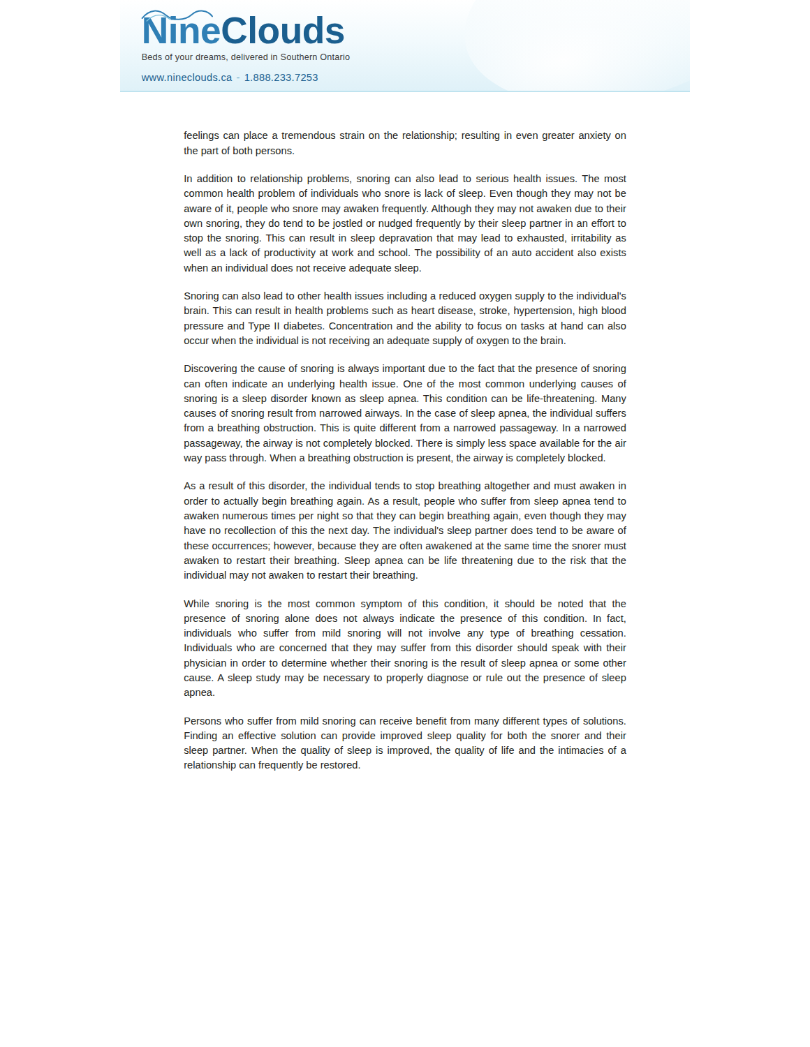Nine Clouds
Beds of your dreams, delivered in Southern Ontario
www.nineclouds.ca-1.888.233.7253
feelings can place a tremendous strain on the relationship; resulting in even greater anxiety on the part of both persons.
In addition to relationship problems, snoring can also lead to serious health issues. The most common health problem of individuals who snore is lack of sleep. Even though they may not be aware of it, people who snore may awaken frequently. Although they may not awaken due to their own snoring, they do tend to be jostled or nudged frequently by their sleep partner in an effort to stop the snoring. This can result in sleep depravation that may lead to exhausted, irritability as well as a lack of productivity at work and school. The possibility of an auto accident also exists when an individual does not receive adequate sleep.
Snoring can also lead to other health issues including a reduced oxygen supply to the individual's brain. This can result in health problems such as heart disease, stroke, hypertension, high blood pressure and Type II diabetes. Concentration and the ability to focus on tasks at hand can also occur when the individual is not receiving an adequate supply of oxygen to the brain.
Discovering the cause of snoring is always important due to the fact that the presence of snoring can often indicate an underlying health issue. One of the most common underlying causes of snoring is a sleep disorder known as sleep apnea. This condition can be life-threatening. Many causes of snoring result from narrowed airways. In the case of sleep apnea, the individual suffers from a breathing obstruction. This is quite different from a narrowed passageway. In a narrowed passageway, the airway is not completely blocked. There is simply less space available for the air way pass through. When a breathing obstruction is present, the airway is completely blocked.
As a result of this disorder, the individual tends to stop breathing altogether and must awaken in order to actually begin breathing again. As a result, people who suffer from sleep apnea tend to awaken numerous times per night so that they can begin breathing again, even though they may have no recollection of this the next day. The individual's sleep partner does tend to be aware of these occurrences; however, because they are often awakened at the same time the snorer must awaken to restart their breathing. Sleep apnea can be life threatening due to the risk that the individual may not awaken to restart their breathing.
While snoring is the most common symptom of this condition, it should be noted that the presence of snoring alone does not always indicate the presence of this condition. In fact, individuals who suffer from mild snoring will not involve any type of breathing cessation. Individuals who are concerned that they may suffer from this disorder should speak with their physician in order to determine whether their snoring is the result of sleep apnea or some other cause. A sleep study may be necessary to properly diagnose or rule out the presence of sleep apnea.
Persons who suffer from mild snoring can receive benefit from many different types of solutions. Finding an effective solution can provide improved sleep quality for both the snorer and their sleep partner. When the quality of sleep is improved, the quality of life and the intimacies of a relationship can frequently be restored.